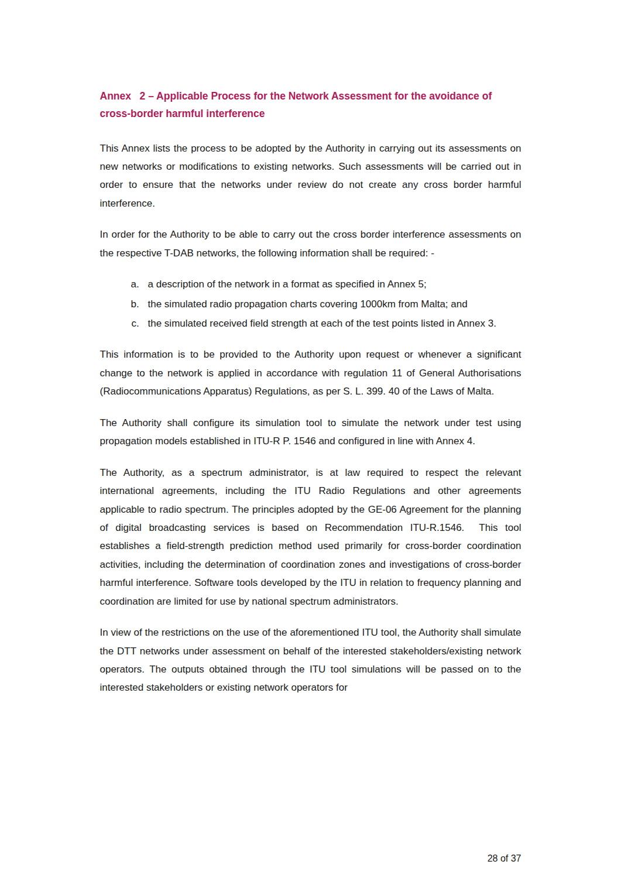Annex 2 – Applicable Process for the Network Assessment for the avoidance of cross-border harmful interference
This Annex lists the process to be adopted by the Authority in carrying out its assessments on new networks or modifications to existing networks. Such assessments will be carried out in order to ensure that the networks under review do not create any cross border harmful interference.
In order for the Authority to be able to carry out the cross border interference assessments on the respective T-DAB networks, the following information shall be required: -
a description of the network in a format as specified in Annex 5;
the simulated radio propagation charts covering 1000km from Malta; and
the simulated received field strength at each of the test points listed in Annex 3.
This information is to be provided to the Authority upon request or whenever a significant change to the network is applied in accordance with regulation 11 of General Authorisations (Radiocommunications Apparatus) Regulations, as per S. L. 399. 40 of the Laws of Malta.
The Authority shall configure its simulation tool to simulate the network under test using propagation models established in ITU-R P. 1546 and configured in line with Annex 4.
The Authority, as a spectrum administrator, is at law required to respect the relevant international agreements, including the ITU Radio Regulations and other agreements applicable to radio spectrum. The principles adopted by the GE-06 Agreement for the planning of digital broadcasting services is based on Recommendation ITU-R.1546. This tool establishes a field-strength prediction method used primarily for cross-border coordination activities, including the determination of coordination zones and investigations of cross-border harmful interference. Software tools developed by the ITU in relation to frequency planning and coordination are limited for use by national spectrum administrators.
In view of the restrictions on the use of the aforementioned ITU tool, the Authority shall simulate the DTT networks under assessment on behalf of the interested stakeholders/existing network operators. The outputs obtained through the ITU tool simulations will be passed on to the interested stakeholders or existing network operators for
28 of 37